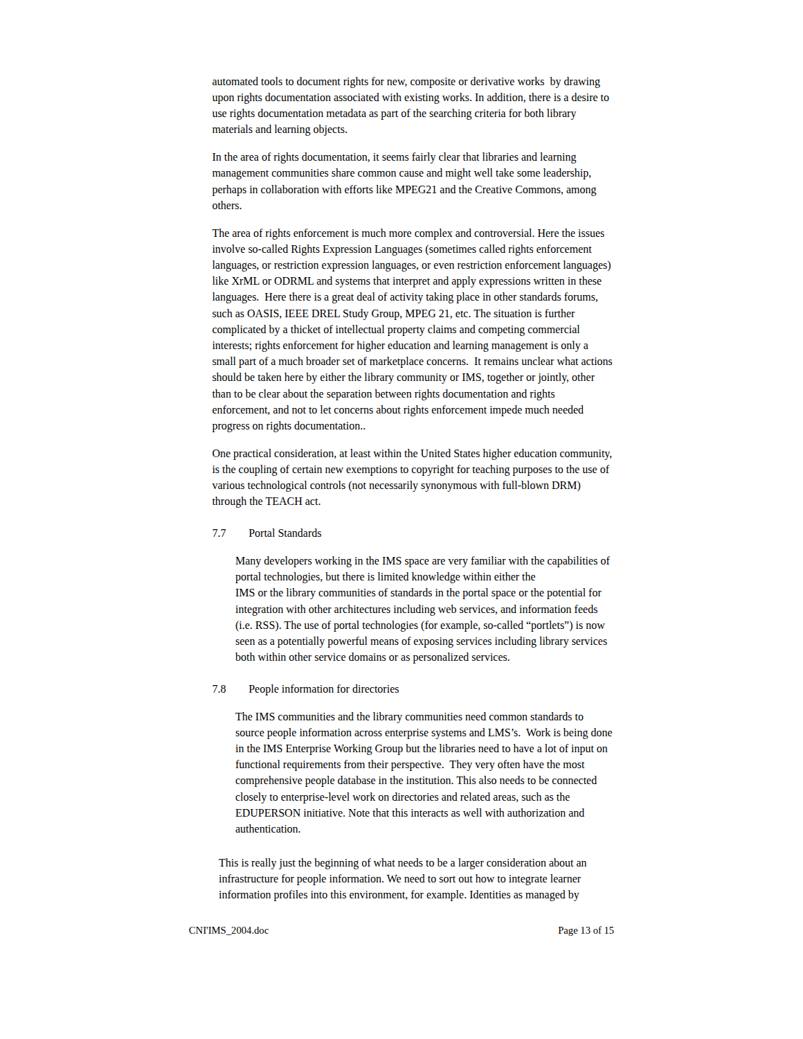automated tools to document rights for new, composite or derivative works by drawing upon rights documentation associated with existing works. In addition, there is a desire to use rights documentation metadata as part of the searching criteria for both library materials and learning objects.
In the area of rights documentation, it seems fairly clear that libraries and learning management communities share common cause and might well take some leadership, perhaps in collaboration with efforts like MPEG21 and the Creative Commons, among others.
The area of rights enforcement is much more complex and controversial. Here the issues involve so-called Rights Expression Languages (sometimes called rights enforcement languages, or restriction expression languages, or even restriction enforcement languages) like XrML or ODRML and systems that interpret and apply expressions written in these languages. Here there is a great deal of activity taking place in other standards forums, such as OASIS, IEEE DREL Study Group, MPEG 21, etc. The situation is further complicated by a thicket of intellectual property claims and competing commercial interests; rights enforcement for higher education and learning management is only a small part of a much broader set of marketplace concerns. It remains unclear what actions should be taken here by either the library community or IMS, together or jointly, other than to be clear about the separation between rights documentation and rights enforcement, and not to let concerns about rights enforcement impede much needed progress on rights documentation..
One practical consideration, at least within the United States higher education community, is the coupling of certain new exemptions to copyright for teaching purposes to the use of various technological controls (not necessarily synonymous with full-blown DRM) through the TEACH act.
7.7 Portal Standards
Many developers working in the IMS space are very familiar with the capabilities of portal technologies, but there is limited knowledge within either the
IMS or the library communities of standards in the portal space or the potential for integration with other architectures including web services, and information feeds (i.e. RSS). The use of portal technologies (for example, so-called “portlets”) is now seen as a potentially powerful means of exposing services including library services both within other service domains or as personalized services.
7.8 People information for directories
The IMS communities and the library communities need common standards to source people information across enterprise systems and LMS’s. Work is being done in the IMS Enterprise Working Group but the libraries need to have a lot of input on functional requirements from their perspective. They very often have the most comprehensive people database in the institution. This also needs to be connected closely to enterprise-level work on directories and related areas, such as the EDUPERSON initiative. Note that this interacts as well with authorization and authentication.
This is really just the beginning of what needs to be a larger consideration about an infrastructure for people information. We need to sort out how to integrate learner information profiles into this environment, for example. Identities as managed by
CNI'IMS_2004.doc Page 13 of 15